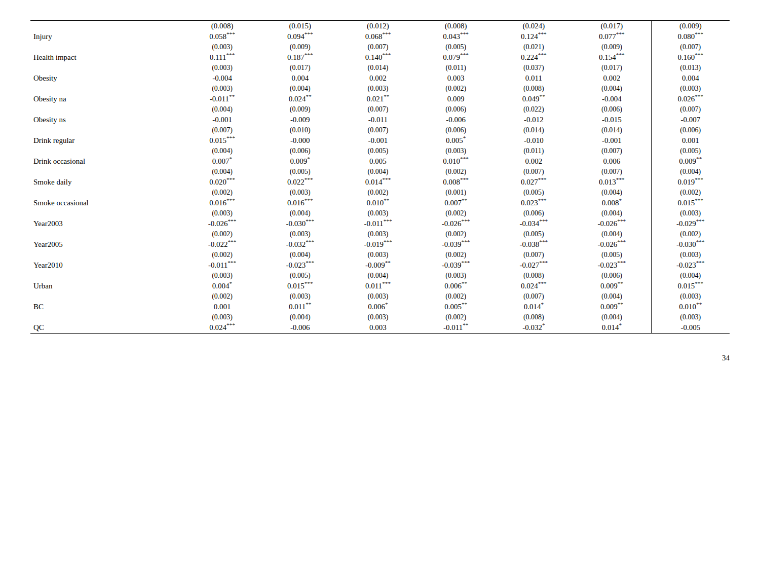| | (0.008) | (0.015) | (0.012) | (0.008) | (0.024) | (0.017) | (0.009) |
| --- | --- | --- | --- | --- | --- | --- | --- |
| Injury | 0.058 *** | 0.094 *** | 0.068 *** | 0.043 *** | 0.124 *** | 0.077 *** | 0.080 *** |
| | (0.003) | (0.009) | (0.007) | (0.005) | (0.021) | (0.009) | (0.007) |
| Health impact | 0.111 *** | 0.187 *** | 0.140 *** | 0.079 *** | 0.224 *** | 0.154 *** | 0.160 *** |
| | (0.003) | (0.017) | (0.014) | (0.011) | (0.037) | (0.017) | (0.013) |
| Obesity | -0.004 | 0.004 | 0.002 | 0.003 | 0.011 | 0.002 | 0.004 |
| | (0.003) | (0.004) | (0.003) | (0.002) | (0.008) | (0.004) | (0.003) |
| Obesity na | -0.011 ** | 0.024 ** | 0.021 ** | 0.009 | 0.049 ** | -0.004 | 0.026 *** |
| | (0.004) | (0.009) | (0.007) | (0.006) | (0.022) | (0.006) | (0.007) |
| Obesity ns | -0.001 | -0.009 | -0.011 | -0.006 | -0.012 | -0.015 | -0.007 |
| | (0.007) | (0.010) | (0.007) | (0.006) | (0.014) | (0.014) | (0.006) |
| Drink regular | 0.015 *** | -0.000 | -0.001 | 0.005 * | -0.010 | -0.001 | 0.001 |
| | (0.004) | (0.006) | (0.005) | (0.003) | (0.011) | (0.007) | (0.005) |
| Drink occasional | 0.007 * | 0.009 * | 0.005 | 0.010 *** | 0.002 | 0.006 | 0.009 ** |
| | (0.004) | (0.005) | (0.004) | (0.002) | (0.007) | (0.007) | (0.004) |
| Smoke daily | 0.020 *** | 0.022 *** | 0.014 *** | 0.008 *** | 0.027 *** | 0.013 *** | 0.019 *** |
| | (0.002) | (0.003) | (0.002) | (0.001) | (0.005) | (0.004) | (0.002) |
| Smoke occasional | 0.016 *** | 0.016 *** | 0.010 ** | 0.007 ** | 0.023 *** | 0.008 * | 0.015 *** |
| | (0.003) | (0.004) | (0.003) | (0.002) | (0.006) | (0.004) | (0.003) |
| Year2003 | -0.026 *** | -0.030 *** | -0.011 *** | -0.026 *** | -0.034 *** | -0.026 *** | -0.029 *** |
| | (0.002) | (0.003) | (0.003) | (0.002) | (0.005) | (0.004) | (0.002) |
| Year2005 | -0.022 *** | -0.032 *** | -0.019 *** | -0.039 *** | -0.038 *** | -0.026 *** | -0.030 *** |
| | (0.002) | (0.004) | (0.003) | (0.002) | (0.007) | (0.005) | (0.003) |
| Year2010 | -0.011 *** | -0.023 *** | -0.009 ** | -0.039 *** | -0.027 *** | -0.023 *** | -0.023 *** |
| | (0.003) | (0.005) | (0.004) | (0.003) | (0.008) | (0.006) | (0.004) |
| Urban | 0.004 * | 0.015 *** | 0.011 *** | 0.006 ** | 0.024 *** | 0.009 ** | 0.015 *** |
| | (0.002) | (0.003) | (0.003) | (0.002) | (0.007) | (0.004) | (0.003) |
| BC | 0.001 | 0.011 ** | 0.006 * | 0.005 ** | 0.014 * | 0.009 ** | 0.010 ** |
| | (0.003) | (0.004) | (0.003) | (0.002) | (0.008) | (0.004) | (0.003) |
| QC | 0.024 *** | -0.006 | 0.003 | -0.011 ** | -0.032 * | 0.014 * | -0.005 |
34